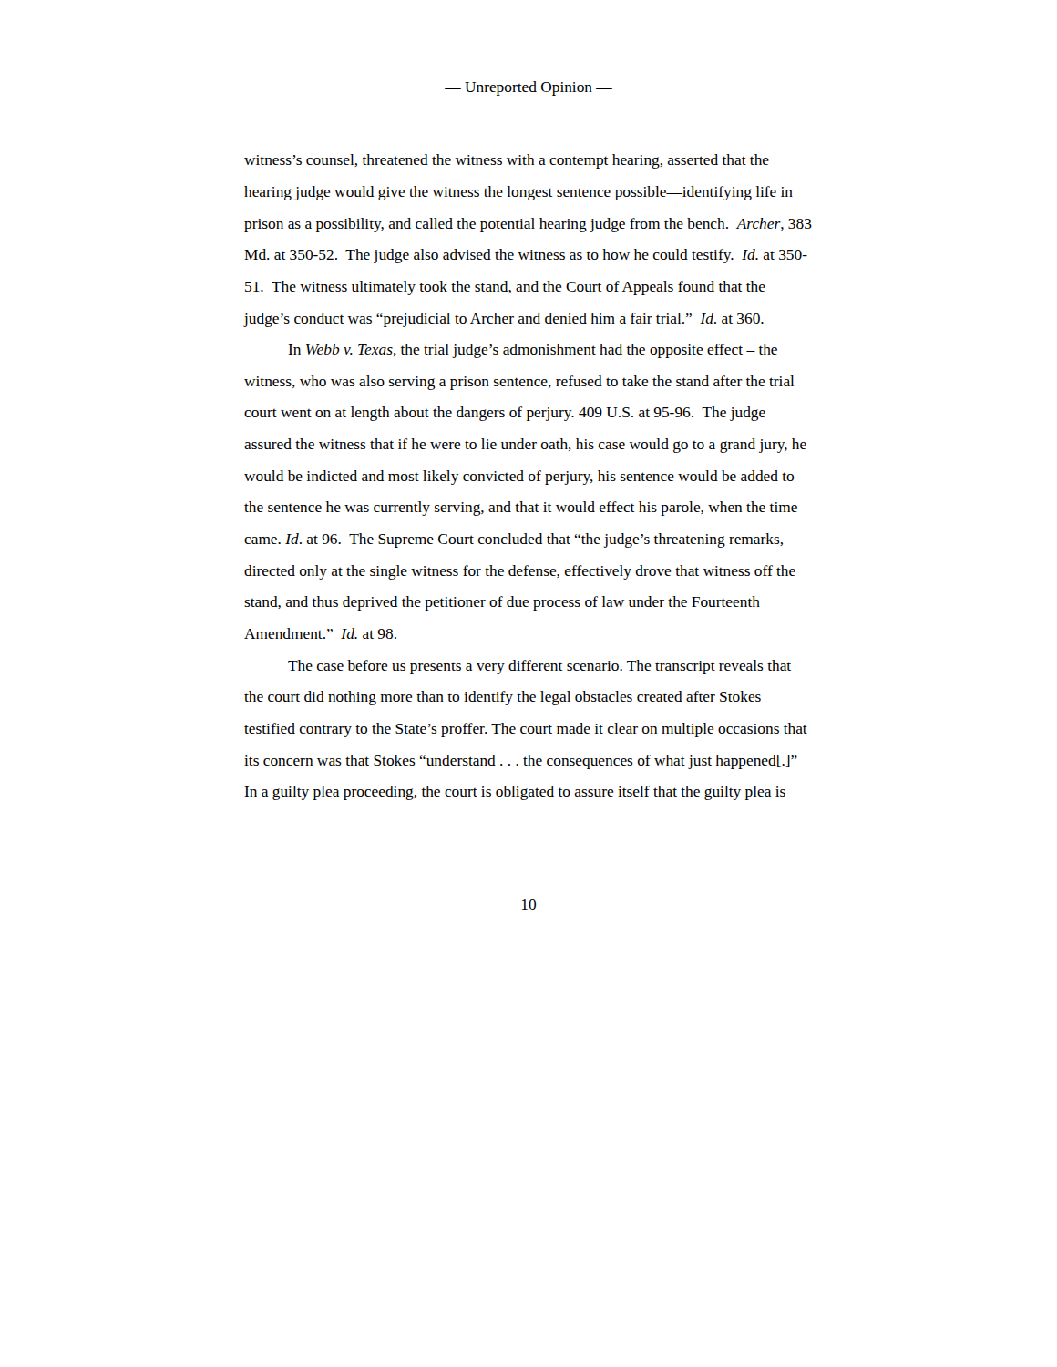— Unreported Opinion —
witness’s counsel, threatened the witness with a contempt hearing, asserted that the hearing judge would give the witness the longest sentence possible—identifying life in prison as a possibility, and called the potential hearing judge from the bench. Archer, 383 Md. at 350-52. The judge also advised the witness as to how he could testify. Id. at 350-51. The witness ultimately took the stand, and the Court of Appeals found that the judge’s conduct was “prejudicial to Archer and denied him a fair trial.” Id. at 360.
In Webb v. Texas, the trial judge’s admonishment had the opposite effect – the witness, who was also serving a prison sentence, refused to take the stand after the trial court went on at length about the dangers of perjury. 409 U.S. at 95-96. The judge assured the witness that if he were to lie under oath, his case would go to a grand jury, he would be indicted and most likely convicted of perjury, his sentence would be added to the sentence he was currently serving, and that it would effect his parole, when the time came. Id. at 96. The Supreme Court concluded that “the judge’s threatening remarks, directed only at the single witness for the defense, effectively drove that witness off the stand, and thus deprived the petitioner of due process of law under the Fourteenth Amendment.” Id. at 98.
The case before us presents a very different scenario. The transcript reveals that the court did nothing more than to identify the legal obstacles created after Stokes testified contrary to the State’s proffer. The court made it clear on multiple occasions that its concern was that Stokes “understand . . . the consequences of what just happened[.]” In a guilty plea proceeding, the court is obligated to assure itself that the guilty plea is
10